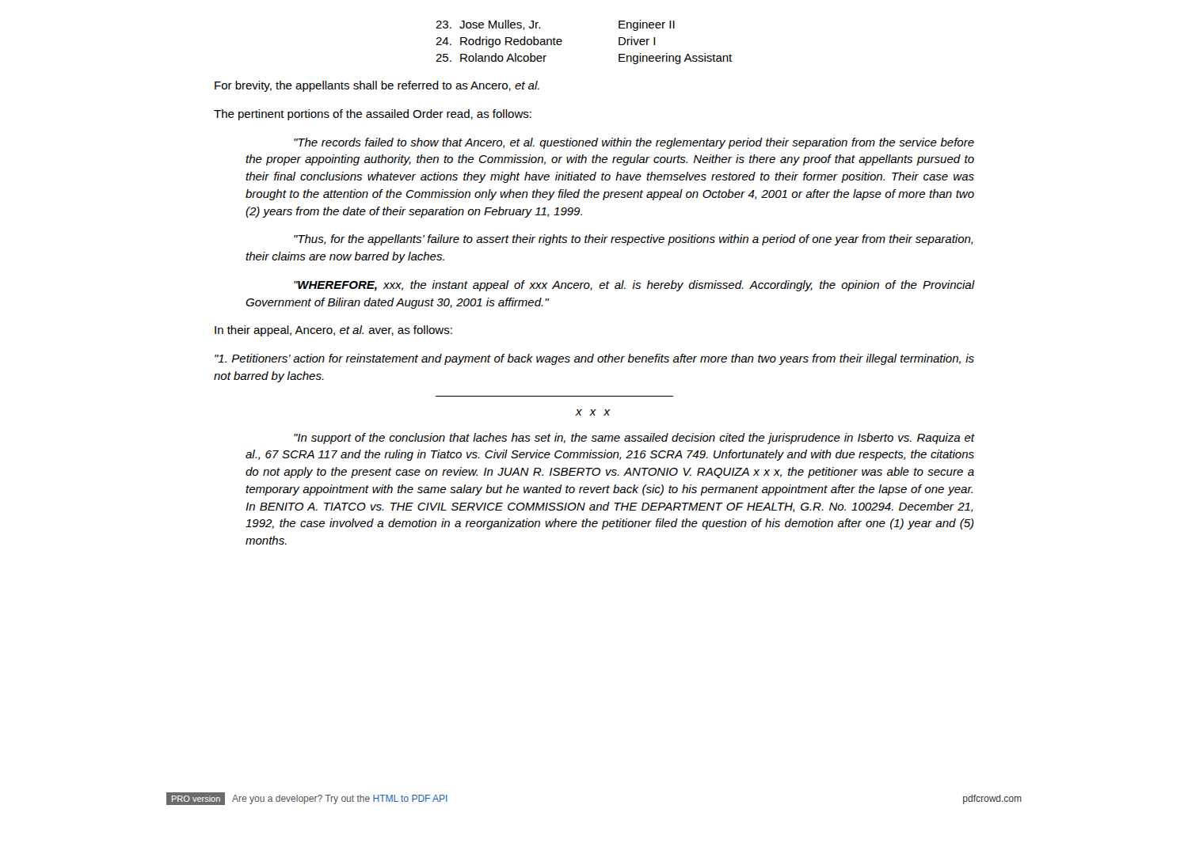| 23. | Jose Mulles, Jr. | Engineer II |
| 24. | Rodrigo Redobante | Driver I |
| 25. | Rolando Alcober | Engineering Assistant |
For brevity, the appellants shall be referred to as Ancero, et al.
The pertinent portions of the assailed Order read, as follows:
"The records failed to show that Ancero, et al. questioned within the reglementary period their separation from the service before the proper appointing authority, then to the Commission, or with the regular courts. Neither is there any proof that appellants pursued to their final conclusions whatever actions they might have initiated to have themselves restored to their former position. Their case was brought to the attention of the Commission only when they filed the present appeal on October 4, 2001 or after the lapse of more than two (2) years from the date of their separation on February 11, 1999.
"Thus, for the appellants’ failure to assert their rights to their respective positions within a period of one year from their separation, their claims are now barred by laches.
"WHEREFORE, xxx, the instant appeal of xxx Ancero, et al. is hereby dismissed. Accordingly, the opinion of the Provincial Government of Biliran dated August 30, 2001 is affirmed."
In their appeal, Ancero, et al. aver, as follows:
"1. Petitioners’ action for reinstatement and payment of back wages and other benefits after more than two years from their illegal termination, is not barred by laches.
x x x
"In support of the conclusion that laches has set in, the same assailed decision cited the jurisprudence in Isberto vs. Raquiza et al., 67 SCRA 117 and the ruling in Tiatco vs. Civil Service Commission, 216 SCRA 749. Unfortunately and with due respects, the citations do not apply to the present case on review. In JUAN R. ISBERTO vs. ANTONIO V. RAQUIZA x x x, the petitioner was able to secure a temporary appointment with the same salary but he wanted to revert back (sic) to his permanent appointment after the lapse of one year. In BENITO A. TIATCO vs. THE CIVIL SERVICE COMMISSION and THE DEPARTMENT OF HEALTH, G.R. No. 100294. December 21, 1992, the case involved a demotion in a reorganization where the petitioner filed the question of his demotion after one (1) year and (5) months.
PRO version Are you a developer? Try out the HTML to PDF API
pdfcrowd.com